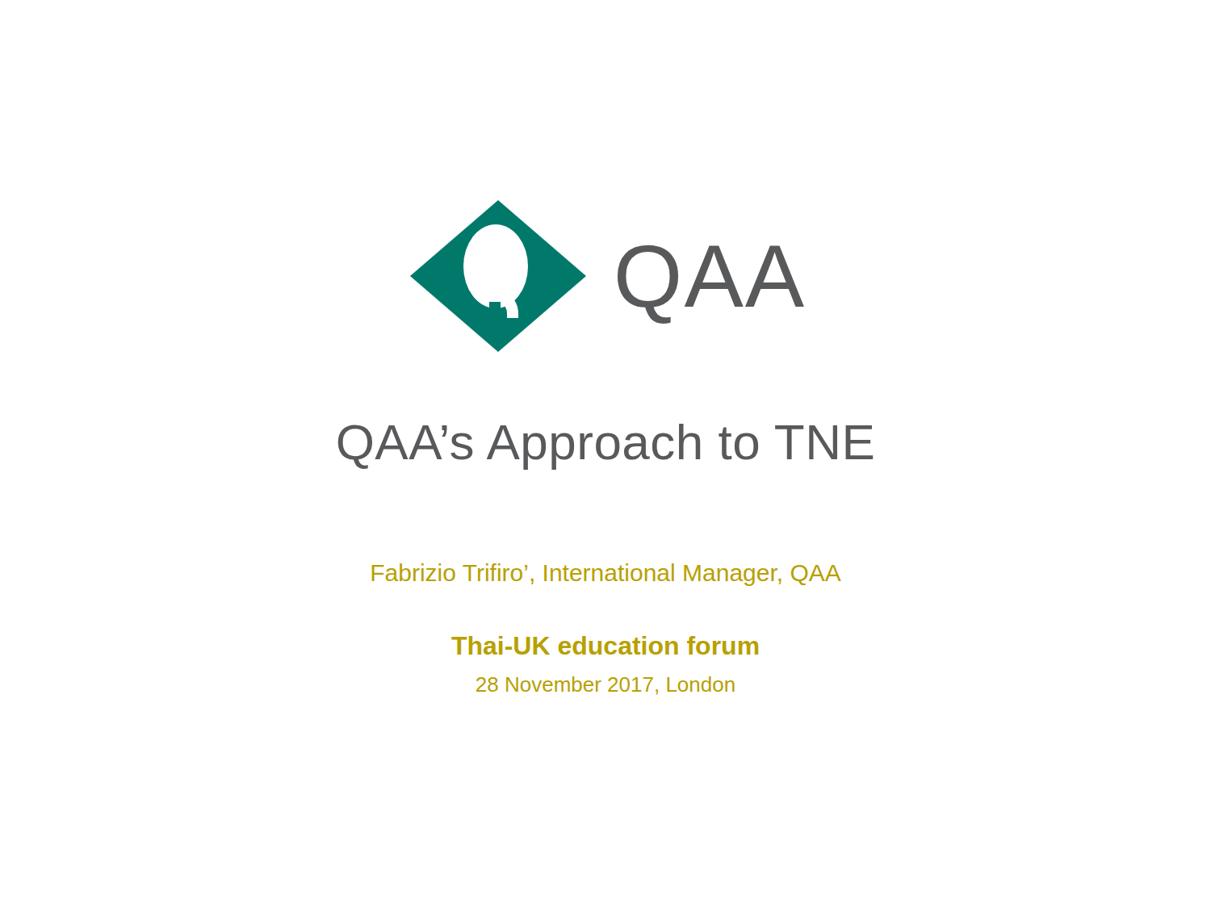QAA
QAA’s Approach to TNE
Fabrizio Trifiro’, International Manager, QAA
Thai-UK education forum
28 November 2017, London